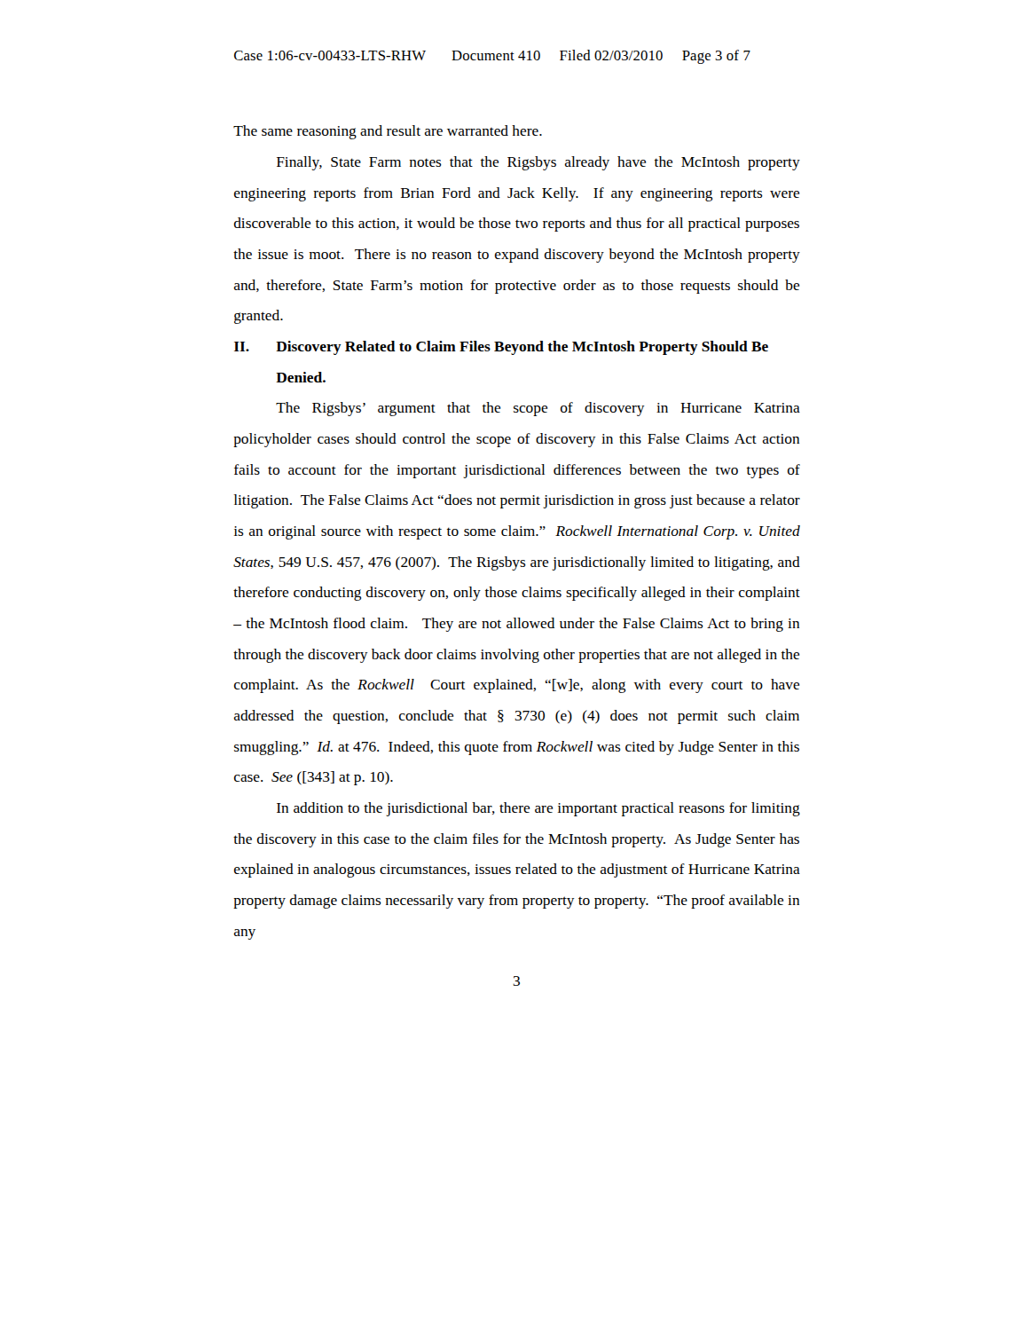Case 1:06-cv-00433-LTS-RHW Document 410 Filed 02/03/2010 Page 3 of 7
The same reasoning and result are warranted here.
Finally, State Farm notes that the Rigsbys already have the McIntosh property engineering reports from Brian Ford and Jack Kelly. If any engineering reports were discoverable to this action, it would be those two reports and thus for all practical purposes the issue is moot. There is no reason to expand discovery beyond the McIntosh property and, therefore, State Farm’s motion for protective order as to those requests should be granted.
II. Discovery Related to Claim Files Beyond the McIntosh Property Should Be Denied.
The Rigsbys’ argument that the scope of discovery in Hurricane Katrina policyholder cases should control the scope of discovery in this False Claims Act action fails to account for the important jurisdictional differences between the two types of litigation. The False Claims Act “does not permit jurisdiction in gross just because a relator is an original source with respect to some claim.” Rockwell International Corp. v. United States, 549 U.S. 457, 476 (2007). The Rigsbys are jurisdictionally limited to litigating, and therefore conducting discovery on, only those claims specifically alleged in their complaint – the McIntosh flood claim. They are not allowed under the False Claims Act to bring in through the discovery back door claims involving other properties that are not alleged in the complaint. As the Rockwell Court explained, “[w]e, along with every court to have addressed the question, conclude that § 3730 (e) (4) does not permit such claim smuggling.” Id. at 476. Indeed, this quote from Rockwell was cited by Judge Senter in this case. See ([343] at p. 10).
In addition to the jurisdictional bar, there are important practical reasons for limiting the discovery in this case to the claim files for the McIntosh property. As Judge Senter has explained in analogous circumstances, issues related to the adjustment of Hurricane Katrina property damage claims necessarily vary from property to property. “The proof available in any
3